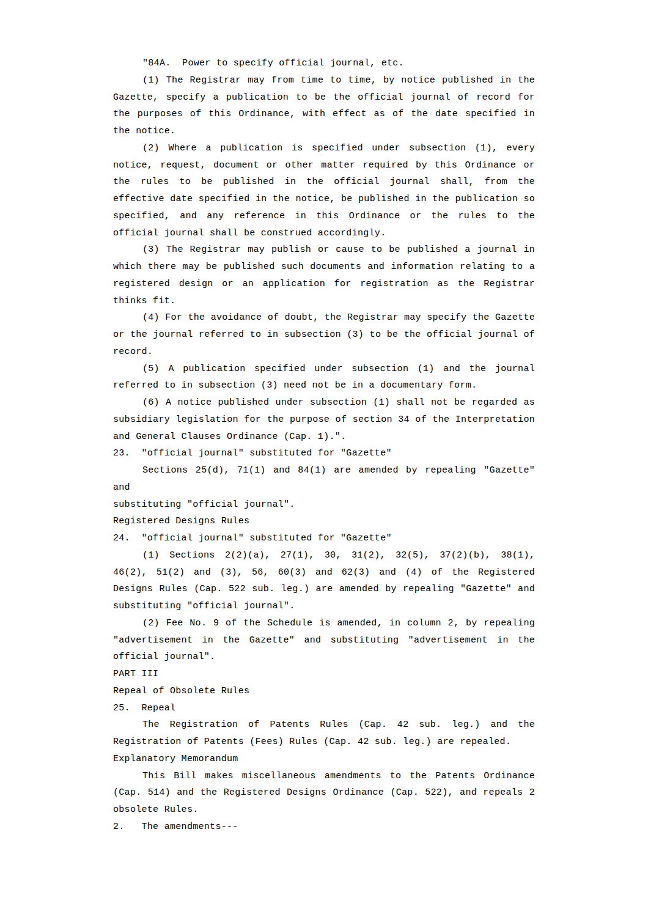"84A. Power to specify official journal, etc.
(1) The Registrar may from time to time, by notice published in the Gazette, specify a publication to be the official journal of record for the purposes of this Ordinance, with effect as of the date specified in the notice.
(2) Where a publication is specified under subsection (1), every notice, request, document or other matter required by this Ordinance or the rules to be published in the official journal shall, from the effective date specified in the notice, be published in the publication so specified, and any reference in this Ordinance or the rules to the official journal shall be construed accordingly.
(3) The Registrar may publish or cause to be published a journal in which there may be published such documents and information relating to a registered design or an application for registration as the Registrar thinks fit.
(4) For the avoidance of doubt, the Registrar may specify the Gazette or the journal referred to in subsection (3) to be the official journal of record.
(5) A publication specified under subsection (1) and the journal referred to in subsection (3) need not be in a documentary form.
(6) A notice published under subsection (1) shall not be regarded as subsidiary legislation for the purpose of section 34 of the Interpretation and General Clauses Ordinance (Cap. 1).".
23. "official journal" substituted for "Gazette"
Sections 25(d), 71(1) and 84(1) are amended by repealing "Gazette" and
substituting "official journal".
Registered Designs Rules
24. "official journal" substituted for "Gazette"
(1) Sections 2(2)(a), 27(1), 30, 31(2), 32(5), 37(2)(b), 38(1), 46(2), 51(2) and (3), 56, 60(3) and 62(3) and (4) of the Registered Designs Rules (Cap. 522 sub. leg.) are amended by repealing "Gazette" and substituting "official journal".
(2) Fee No. 9 of the Schedule is amended, in column 2, by repealing "advertisement in the Gazette" and substituting "advertisement in the official journal".
PART III
Repeal of Obsolete Rules
25. Repeal
The Registration of Patents Rules (Cap. 42 sub. leg.) and the Registration of Patents (Fees) Rules (Cap. 42 sub. leg.) are repealed.
Explanatory Memorandum
This Bill makes miscellaneous amendments to the Patents Ordinance (Cap. 514) and the Registered Designs Ordinance (Cap. 522), and repeals 2 obsolete Rules.
2. The amendments---